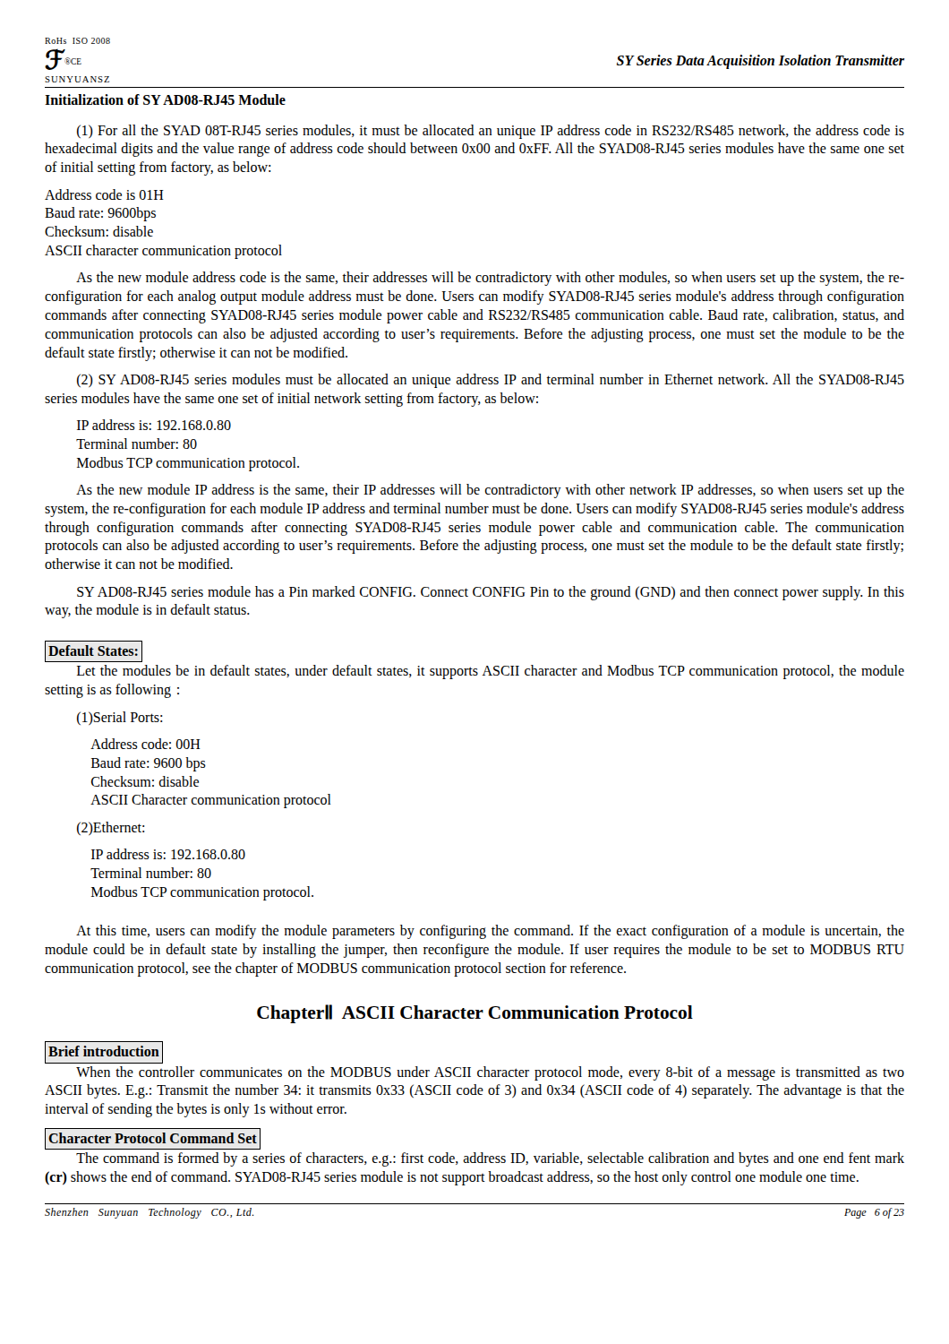RoHs ISO 2008
ℱ®CE
SUNYUANSZ
SY Series Data Acquisition Isolation Transmitter
Initialization of SY AD08-RJ45 Module
(1) For all the SYAD 08T-RJ45 series modules, it must be allocated an unique IP address code in RS232/RS485 network, the address code is hexadecimal digits and the value range of address code should between 0x00 and 0xFF. All the SYAD08-RJ45 series modules have the same one set of initial setting from factory, as below:
Address code is 01H
Baud rate: 9600bps
Checksum: disable
ASCII character communication protocol
As the new module address code is the same, their addresses will be contradictory with other modules, so when users set up the system, the re-configuration for each analog output module address must be done. Users can modify SYAD08-RJ45 series module's address through configuration commands after connecting SYAD08-RJ45 series module power cable and RS232/RS485 communication cable. Baud rate, calibration, status, and communication protocols can also be adjusted according to user’s requirements. Before the adjusting process, one must set the module to be the default state firstly; otherwise it can not be modified.
(2) SY AD08-RJ45 series modules must be allocated an unique address IP and terminal number in Ethernet network. All the SYAD08-RJ45 series modules have the same one set of initial network setting from factory, as below:
IP address is: 192.168.0.80
Terminal number: 80
Modbus TCP communication protocol.
As the new module IP address is the same, their IP addresses will be contradictory with other network IP addresses, so when users set up the system, the re-configuration for each module IP address and terminal number must be done. Users can modify SYAD08-RJ45 series module's address through configuration commands after connecting SYAD08-RJ45 series module power cable and communication cable. The communication protocols can also be adjusted according to user’s requirements. Before the adjusting process, one must set the module to be the default state firstly; otherwise it can not be modified.
SY AD08-RJ45 series module has a Pin marked CONFIG. Connect CONFIG Pin to the ground (GND) and then connect power supply. In this way, the module is in default status.
Default States:
Let the modules be in default states, under default states, it supports ASCII character and Modbus TCP communication protocol, the module setting is as following：
(1)Serial Ports:
Address code: 00H
Baud rate: 9600 bps
Checksum: disable
ASCII Character communication protocol
(2)Ethernet:
IP address is: 192.168.0.80
Terminal number: 80
Modbus TCP communication protocol.
At this time, users can modify the module parameters by configuring the command. If the exact configuration of a module is uncertain, the module could be in default state by installing the jumper, then reconfigure the module. If user requires the module to be set to MODBUS RTU communication protocol, see the chapter of MODBUS communication protocol section for reference.
ChapterⅡ ASCII Character Communication Protocol
Brief introduction
When the controller communicates on the MODBUS under ASCII character protocol mode, every 8-bit of a message is transmitted as two ASCII bytes. E.g.: Transmit the number 34: it transmits 0x33 (ASCII code of 3) and 0x34 (ASCII code of 4) separately. The advantage is that the interval of sending the bytes is only 1s without error.
Character Protocol Command Set
The command is formed by a series of characters, e.g.: first code, address ID, variable, selectable calibration and bytes and one end fent mark (cr) shows the end of command. SYAD08-RJ45 series module is not support broadcast address, so the host only control one module one time.
Shenzhen Sunyuan Technology CO., Ltd.
Page 6 of 23